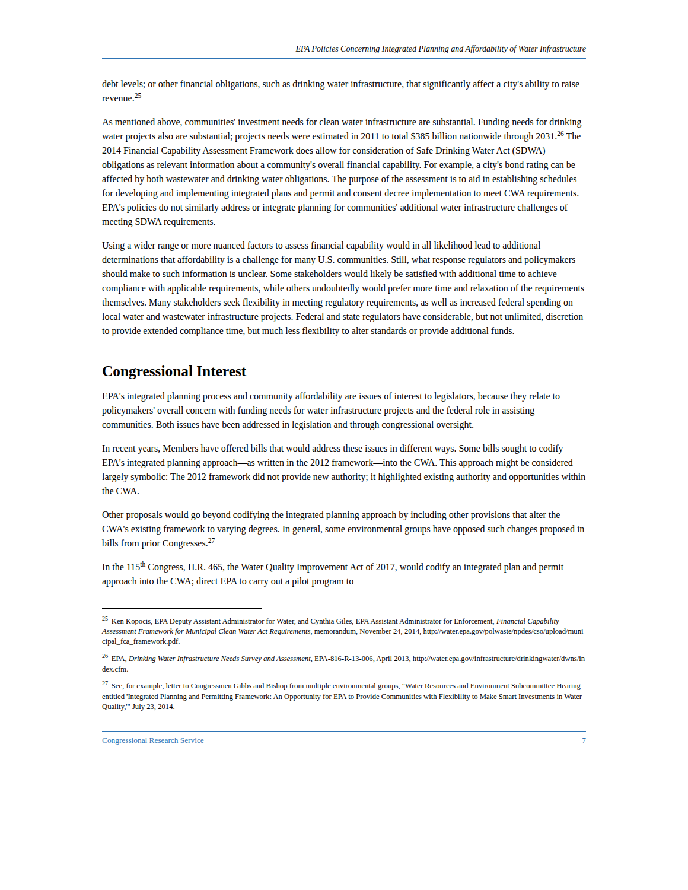EPA Policies Concerning Integrated Planning and Affordability of Water Infrastructure
debt levels; or other financial obligations, such as drinking water infrastructure, that significantly affect a city's ability to raise revenue.25
As mentioned above, communities' investment needs for clean water infrastructure are substantial. Funding needs for drinking water projects also are substantial; projects needs were estimated in 2011 to total $385 billion nationwide through 2031.26 The 2014 Financial Capability Assessment Framework does allow for consideration of Safe Drinking Water Act (SDWA) obligations as relevant information about a community's overall financial capability. For example, a city's bond rating can be affected by both wastewater and drinking water obligations. The purpose of the assessment is to aid in establishing schedules for developing and implementing integrated plans and permit and consent decree implementation to meet CWA requirements. EPA's policies do not similarly address or integrate planning for communities' additional water infrastructure challenges of meeting SDWA requirements.
Using a wider range or more nuanced factors to assess financial capability would in all likelihood lead to additional determinations that affordability is a challenge for many U.S. communities. Still, what response regulators and policymakers should make to such information is unclear. Some stakeholders would likely be satisfied with additional time to achieve compliance with applicable requirements, while others undoubtedly would prefer more time and relaxation of the requirements themselves. Many stakeholders seek flexibility in meeting regulatory requirements, as well as increased federal spending on local water and wastewater infrastructure projects. Federal and state regulators have considerable, but not unlimited, discretion to provide extended compliance time, but much less flexibility to alter standards or provide additional funds.
Congressional Interest
EPA's integrated planning process and community affordability are issues of interest to legislators, because they relate to policymakers' overall concern with funding needs for water infrastructure projects and the federal role in assisting communities. Both issues have been addressed in legislation and through congressional oversight.
In recent years, Members have offered bills that would address these issues in different ways. Some bills sought to codify EPA's integrated planning approach—as written in the 2012 framework—into the CWA. This approach might be considered largely symbolic: The 2012 framework did not provide new authority; it highlighted existing authority and opportunities within the CWA.
Other proposals would go beyond codifying the integrated planning approach by including other provisions that alter the CWA's existing framework to varying degrees. In general, some environmental groups have opposed such changes proposed in bills from prior Congresses.27
In the 115th Congress, H.R. 465, the Water Quality Improvement Act of 2017, would codify an integrated plan and permit approach into the CWA; direct EPA to carry out a pilot program to
25 Ken Kopocis, EPA Deputy Assistant Administrator for Water, and Cynthia Giles, EPA Assistant Administrator for Enforcement, Financial Capability Assessment Framework for Municipal Clean Water Act Requirements, memorandum, November 24, 2014, http://water.epa.gov/polwaste/npdes/cso/upload/municipal_fca_framework.pdf.
26 EPA, Drinking Water Infrastructure Needs Survey and Assessment, EPA-816-R-13-006, April 2013, http://water.epa.gov/infrastructure/drinkingwater/dwns/index.cfm.
27 See, for example, letter to Congressmen Gibbs and Bishop from multiple environmental groups, "Water Resources and Environment Subcommittee Hearing entitled 'Integrated Planning and Permitting Framework: An Opportunity for EPA to Provide Communities with Flexibility to Make Smart Investments in Water Quality,'" July 23, 2014.
Congressional Research Service 7